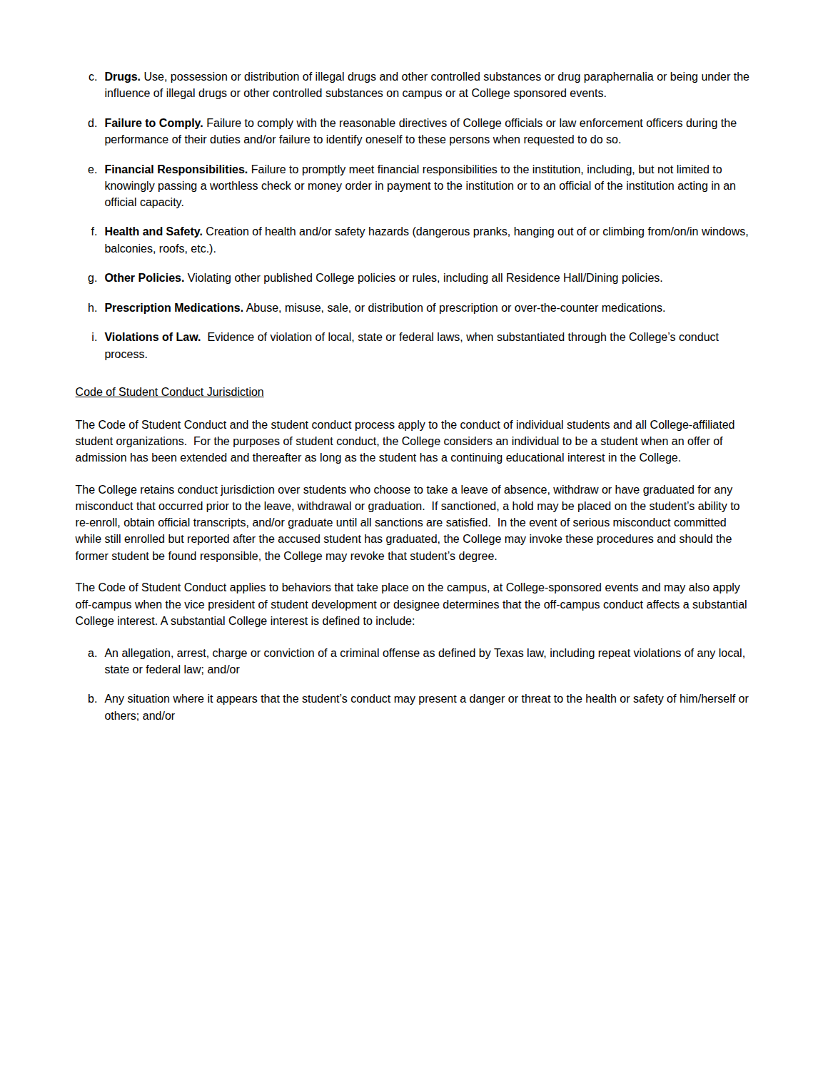Drugs. Use, possession or distribution of illegal drugs and other controlled substances or drug paraphernalia or being under the influence of illegal drugs or other controlled substances on campus or at College sponsored events.
Failure to Comply. Failure to comply with the reasonable directives of College officials or law enforcement officers during the performance of their duties and/or failure to identify oneself to these persons when requested to do so.
Financial Responsibilities. Failure to promptly meet financial responsibilities to the institution, including, but not limited to knowingly passing a worthless check or money order in payment to the institution or to an official of the institution acting in an official capacity.
Health and Safety. Creation of health and/or safety hazards (dangerous pranks, hanging out of or climbing from/on/in windows, balconies, roofs, etc.).
Other Policies. Violating other published College policies or rules, including all Residence Hall/Dining policies.
Prescription Medications. Abuse, misuse, sale, or distribution of prescription or over-the-counter medications.
Violations of Law. Evidence of violation of local, state or federal laws, when substantiated through the College’s conduct process.
Code of Student Conduct Jurisdiction
The Code of Student Conduct and the student conduct process apply to the conduct of individual students and all College-affiliated student organizations. For the purposes of student conduct, the College considers an individual to be a student when an offer of admission has been extended and thereafter as long as the student has a continuing educational interest in the College.
The College retains conduct jurisdiction over students who choose to take a leave of absence, withdraw or have graduated for any misconduct that occurred prior to the leave, withdrawal or graduation. If sanctioned, a hold may be placed on the student’s ability to re-enroll, obtain official transcripts, and/or graduate until all sanctions are satisfied. In the event of serious misconduct committed while still enrolled but reported after the accused student has graduated, the College may invoke these procedures and should the former student be found responsible, the College may revoke that student’s degree.
The Code of Student Conduct applies to behaviors that take place on the campus, at College-sponsored events and may also apply off-campus when the vice president of student development or designee determines that the off-campus conduct affects a substantial College interest. A substantial College interest is defined to include:
An allegation, arrest, charge or conviction of a criminal offense as defined by Texas law, including repeat violations of any local, state or federal law; and/or
Any situation where it appears that the student’s conduct may present a danger or threat to the health or safety of him/herself or others; and/or